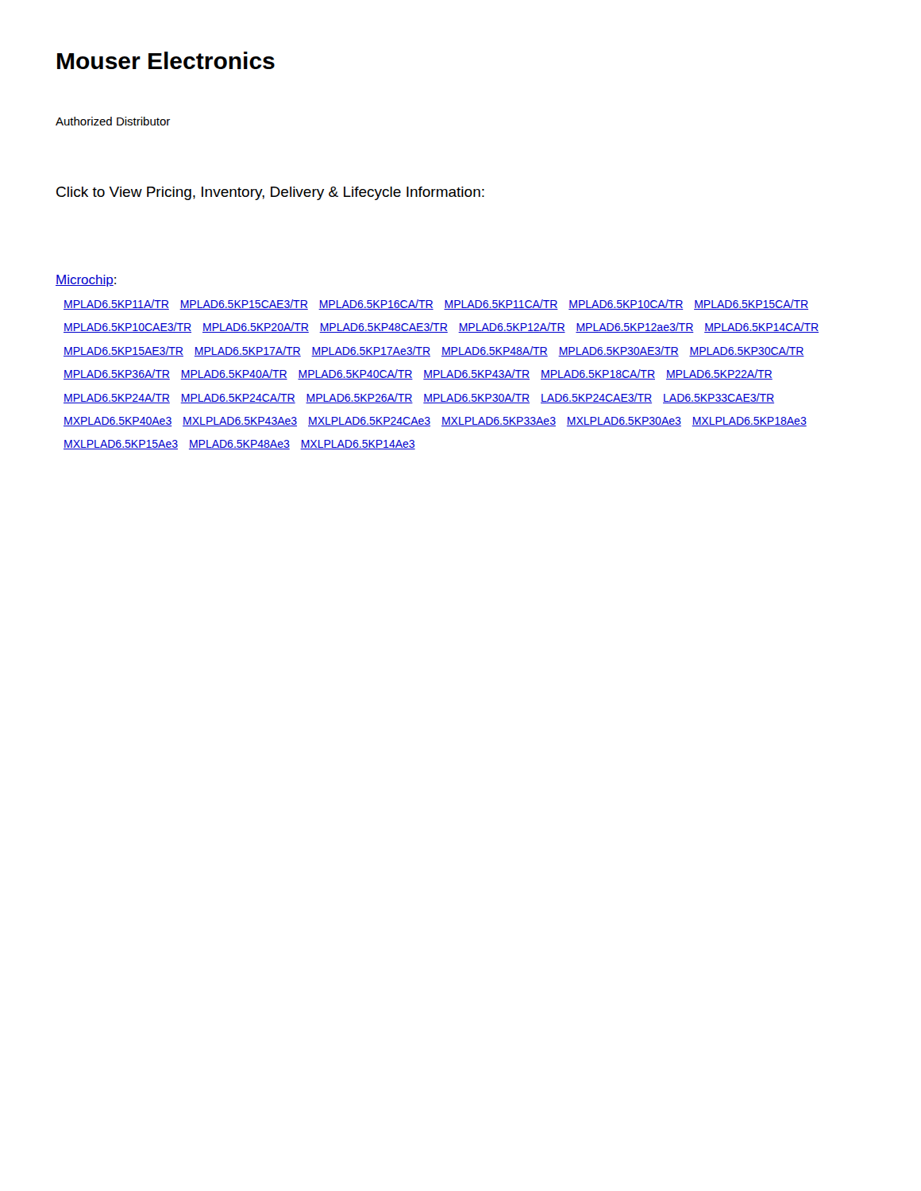Mouser Electronics
Authorized Distributor
Click to View Pricing, Inventory, Delivery & Lifecycle Information:
Microchip:
MPLAD6.5KP11A/TR MPLAD6.5KP15CAE3/TR MPLAD6.5KP16CA/TR MPLAD6.5KP11CA/TR MPLAD6.5KP10CA/TR MPLAD6.5KP15CA/TR MPLAD6.5KP10CAE3/TR MPLAD6.5KP20A/TR MPLAD6.5KP48CAE3/TR MPLAD6.5KP12A/TR MPLAD6.5KP12ae3/TR MPLAD6.5KP14CA/TR MPLAD6.5KP15AE3/TR MPLAD6.5KP17A/TR MPLAD6.5KP17Ae3/TR MPLAD6.5KP48A/TR MPLAD6.5KP30AE3/TR MPLAD6.5KP30CA/TR MPLAD6.5KP36A/TR MPLAD6.5KP40A/TR MPLAD6.5KP40CA/TR MPLAD6.5KP43A/TR MPLAD6.5KP18CA/TR MPLAD6.5KP22A/TR MPLAD6.5KP24A/TR MPLAD6.5KP24CA/TR MPLAD6.5KP26A/TR MPLAD6.5KP30A/TR LAD6.5KP24CAE3/TR LAD6.5KP33CAE3/TR MXPLAD6.5KP40Ae3 MXLPLAD6.5KP43Ae3 MXLPLAD6.5KP24CAe3 MXLPLAD6.5KP33Ae3 MXLPLAD6.5KP30Ae3 MXLPLAD6.5KP18Ae3 MXLPLAD6.5KP15Ae3 MPLAD6.5KP48Ae3 MXLPLAD6.5KP14Ae3